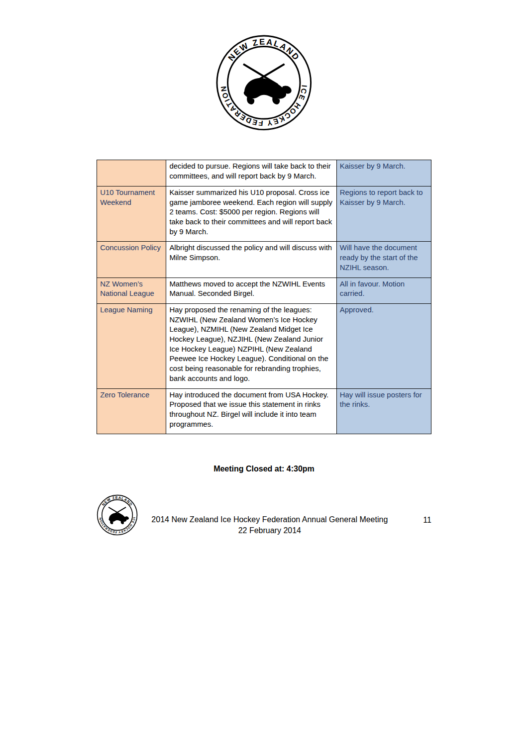NEW ZEALAND ICE HOCKEY FEDERATION
| | decided to pursue. Regions will take back to their committees, and will report back by 9 March. | Kaisser by 9 March. |
| U10 Tournament Weekend | Kaisser summarized his U10 proposal. Cross ice game jamboree weekend. Each region will supply 2 teams. Cost: $5000 per region. Regions will take back to their committees and will report back by 9 March. | Regions to report back to Kaisser by 9 March. |
| Concussion Policy | Albright discussed the policy and will discuss with Milne Simpson. | Will have the document ready by the start of the NZIHL season. |
| NZ Women’s National League | Matthews moved to accept the NZWIHL Events Manual. Seconded Birgel. | All in favour. Motion carried. |
| League Naming | Hay proposed the renaming of the leagues: NZWIHL (New Zealand Women’s Ice Hockey League), NZMIHL (New Zealand Midget Ice Hockey League), NZJIHL (New Zealand Junior Ice Hockey League) NZPIHL (New Zealand Peewee Ice Hockey League). Conditional on the cost being reasonable for rebranding trophies, bank accounts and logo. | Approved. |
| Zero Tolerance | Hay introduced the document from USA Hockey. Proposed that we issue this statement in rinks throughout NZ. Birgel will include it into team programmes. | Hay will issue posters for the rinks. |
Meeting Closed at: 4:30pm
NEW ZEALAND ICE HOCKEY FEDERATION
2014 New Zealand Ice Hockey Federation Annual General Meeting
22 February 2014
11